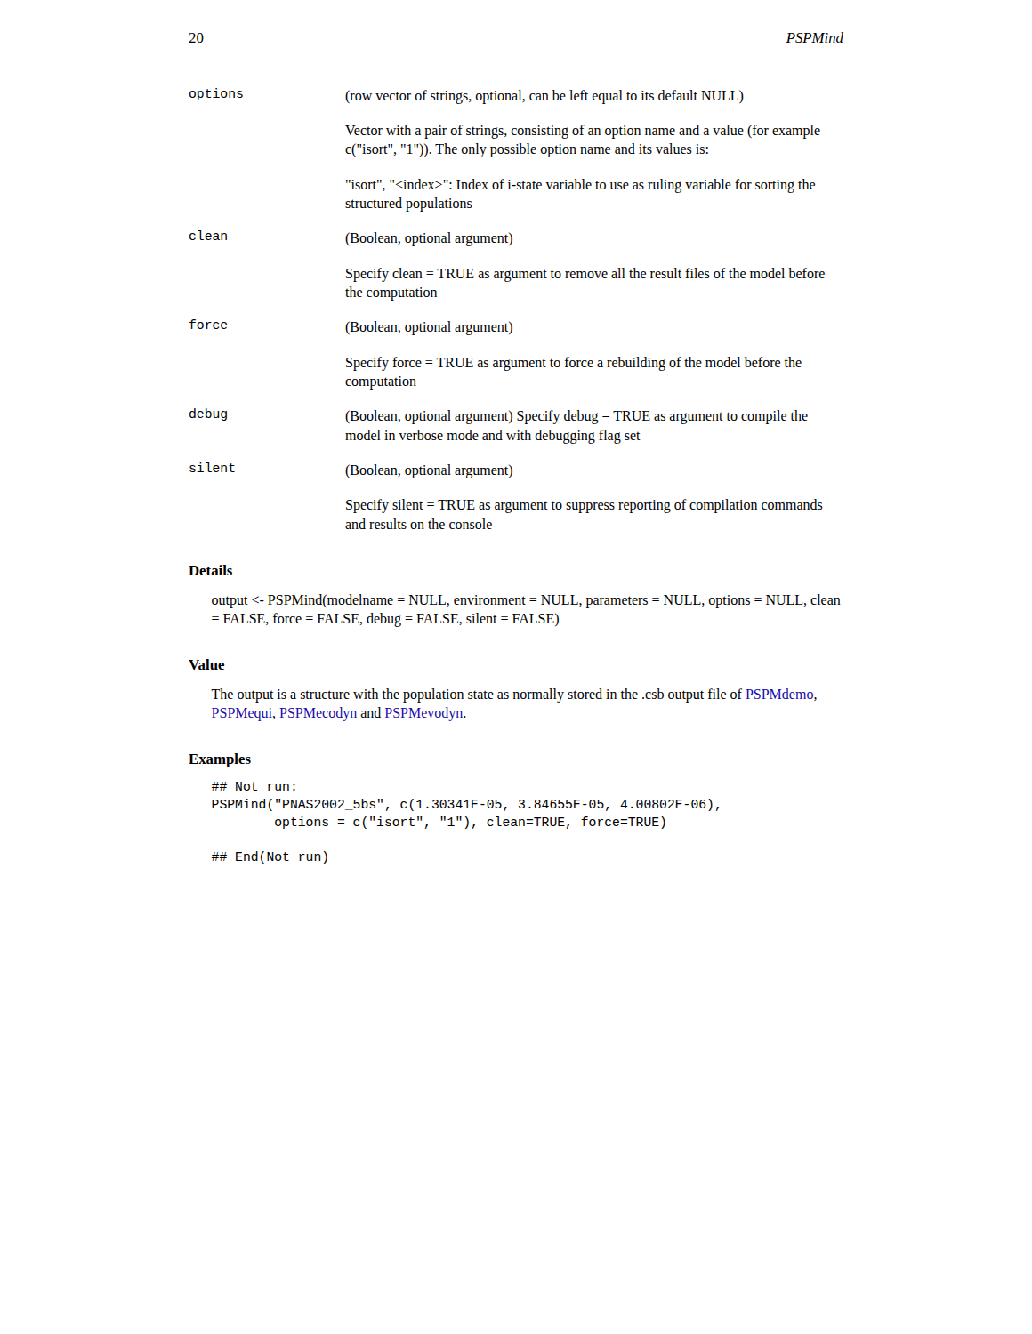20 PSPMind
options
(row vector of strings, optional, can be left equal to its default NULL)
Vector with a pair of strings, consisting of an option name and a value (for example c("isort", "1")). The only possible option name and its values is:
"isort", "<index>": Index of i-state variable to use as ruling variable for sorting the structured populations
clean
(Boolean, optional argument)
Specify clean = TRUE as argument to remove all the result files of the model before the computation
force
(Boolean, optional argument)
Specify force = TRUE as argument to force a rebuilding of the model before the computation
debug
(Boolean, optional argument) Specify debug = TRUE as argument to compile the model in verbose mode and with debugging flag set
silent
(Boolean, optional argument)
Specify silent = TRUE as argument to suppress reporting of compilation commands and results on the console
Details
output <- PSPMind(modelname = NULL, environment = NULL, parameters = NULL, options = NULL, clean = FALSE, force = FALSE, debug = FALSE, silent = FALSE)
Value
The output is a structure with the population state as normally stored in the .csb output file of PSPMdemo, PSPMequi, PSPMecodyn and PSPMevodyn.
Examples
## Not run: 
PSPMind("PNAS2002_5bs", c(1.30341E-05, 3.84655E-05, 4.00802E-06),
        options = c("isort", "1"), clean=TRUE, force=TRUE)

## End(Not run)